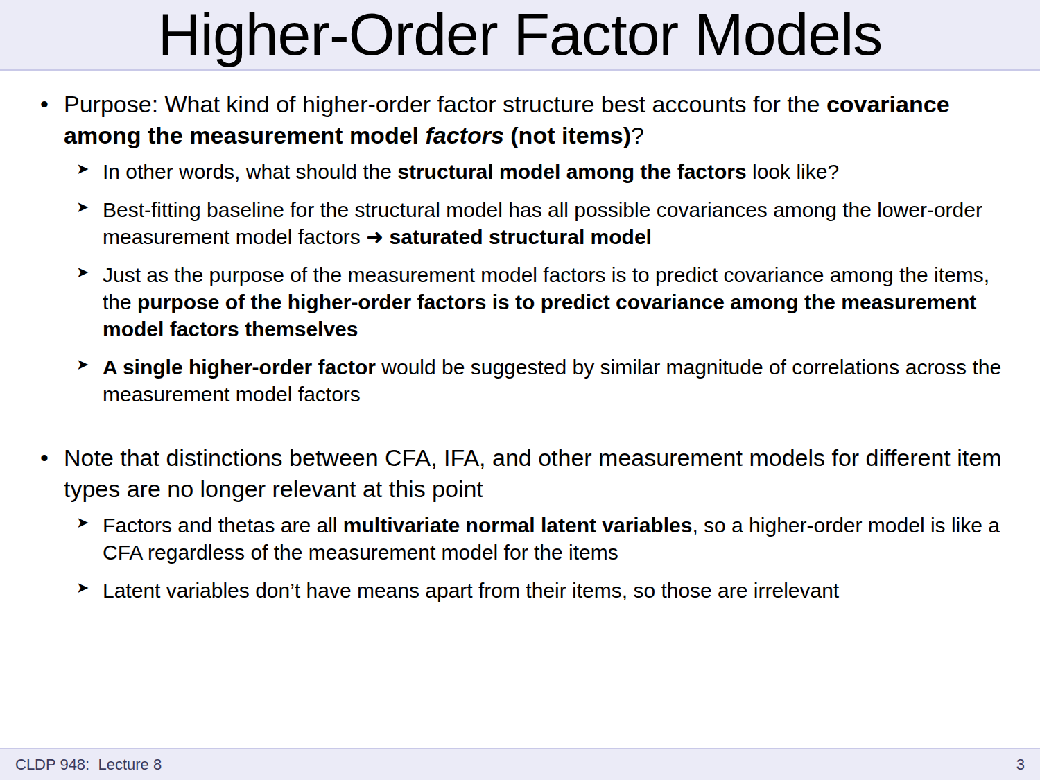Higher-Order Factor Models
Purpose: What kind of higher-order factor structure best accounts for the covariance among the measurement model factors (not items)?
In other words, what should the structural model among the factors look like?
Best-fitting baseline for the structural model has all possible covariances among the lower-order measurement model factors ➜ saturated structural model
Just as the purpose of the measurement model factors is to predict covariance among the items, the purpose of the higher-order factors is to predict covariance among the measurement model factors themselves
A single higher-order factor would be suggested by similar magnitude of correlations across the measurement model factors
Note that distinctions between CFA, IFA, and other measurement models for different item types are no longer relevant at this point
Factors and thetas are all multivariate normal latent variables, so a higher-order model is like a CFA regardless of the measurement model for the items
Latent variables don’t have means apart from their items, so those are irrelevant
CLDP 948: Lecture 8 3